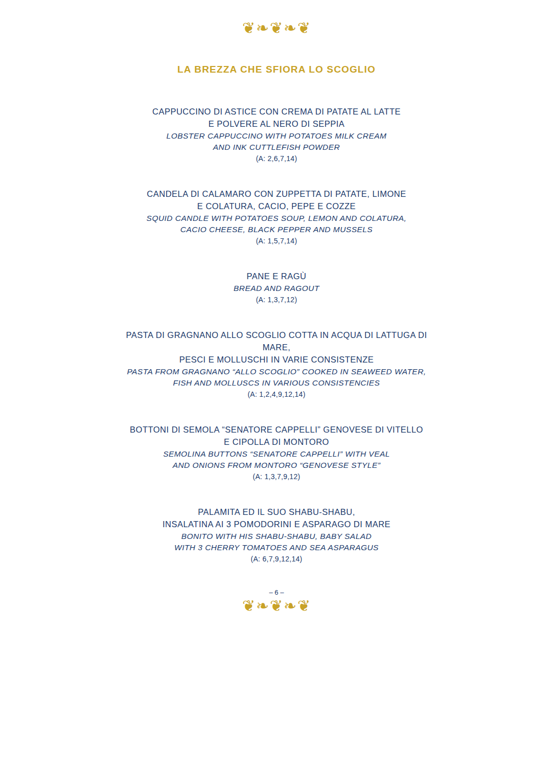❦❧❦❧❦
La Brezza che Sfiora lo Scoglio
Cappuccino di astice con crema di patate al latte
e polvere al nero di seppia
Lobster cappuccino with potatoes milk cream
and ink cuttlefish powder
(A: 2,6,7,14)
Candela di calamaro con zuppetta di patate, limone
e colatura, cacio, pepe e cozze
Squid candle with potatoes soup, lemon and colatura,
cacio cheese, black pepper and mussels
(A: 1,5,7,14)
Pane e ragù
Bread and ragout
(A: 1,3,7,12)
Pasta di Gragnano allo scoglio cotta in acqua di lattuga di mare,
pesci e molluschi in varie consistenze
Pasta from Gragnano “allo scoglio” cooked in seaweed water,
fish and molluscs in various consistencies
(A: 1,2,4,9,12,14)
Bottoni di semola “Senatore Cappelli” genovese di vitello
e cipolla di Montoro
Semolina buttons “Senatore Cappelli” with veal
and onions from Montoro “genovese style”
(A: 1,3,7,9,12)
Palamita ed il suo shabu-shabu,
insalatina ai 3 pomodorini e asparago di mare
Bonito with his shabu-shabu, baby salad
with 3 cherry tomatoes and sea asparagus
(A: 6,7,9,12,14)
– 6 –
❦❧❦❧❦